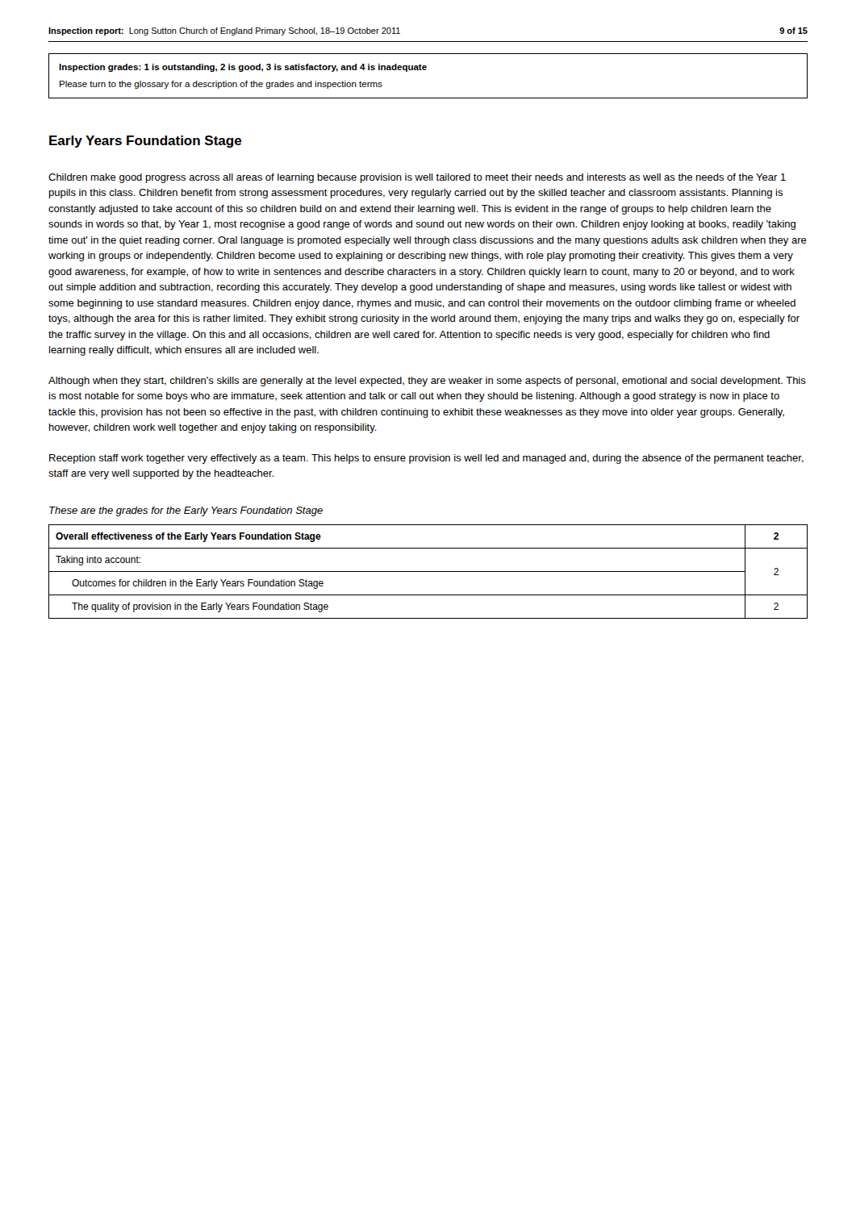Inspection report: Long Sutton Church of England Primary School, 18–19 October 2011
9 of 15
Inspection grades: 1 is outstanding, 2 is good, 3 is satisfactory, and 4 is inadequate
Please turn to the glossary for a description of the grades and inspection terms
Early Years Foundation Stage
Children make good progress across all areas of learning because provision is well tailored to meet their needs and interests as well as the needs of the Year 1 pupils in this class. Children benefit from strong assessment procedures, very regularly carried out by the skilled teacher and classroom assistants. Planning is constantly adjusted to take account of this so children build on and extend their learning well. This is evident in the range of groups to help children learn the sounds in words so that, by Year 1, most recognise a good range of words and sound out new words on their own. Children enjoy looking at books, readily 'taking time out' in the quiet reading corner. Oral language is promoted especially well through class discussions and the many questions adults ask children when they are working in groups or independently. Children become used to explaining or describing new things, with role play promoting their creativity. This gives them a very good awareness, for example, of how to write in sentences and describe characters in a story. Children quickly learn to count, many to 20 or beyond, and to work out simple addition and subtraction, recording this accurately. They develop a good understanding of shape and measures, using words like tallest or widest with some beginning to use standard measures. Children enjoy dance, rhymes and music, and can control their movements on the outdoor climbing frame or wheeled toys, although the area for this is rather limited. They exhibit strong curiosity in the world around them, enjoying the many trips and walks they go on, especially for the traffic survey in the village. On this and all occasions, children are well cared for. Attention to specific needs is very good, especially for children who find learning really difficult, which ensures all are included well.
Although when they start, children's skills are generally at the level expected, they are weaker in some aspects of personal, emotional and social development. This is most notable for some boys who are immature, seek attention and talk or call out when they should be listening. Although a good strategy is now in place to tackle this, provision has not been so effective in the past, with children continuing to exhibit these weaknesses as they move into older year groups. Generally, however, children work well together and enjoy taking on responsibility.
Reception staff work together very effectively as a team. This helps to ensure provision is well led and managed and, during the absence of the permanent teacher, staff are very well supported by the headteacher.
These are the grades for the Early Years Foundation Stage
| Overall effectiveness of the Early Years Foundation Stage | 2 |
| Taking into account: | 2 |
| Outcomes for children in the Early Years Foundation Stage |
| The quality of provision in the Early Years Foundation Stage | 2 |